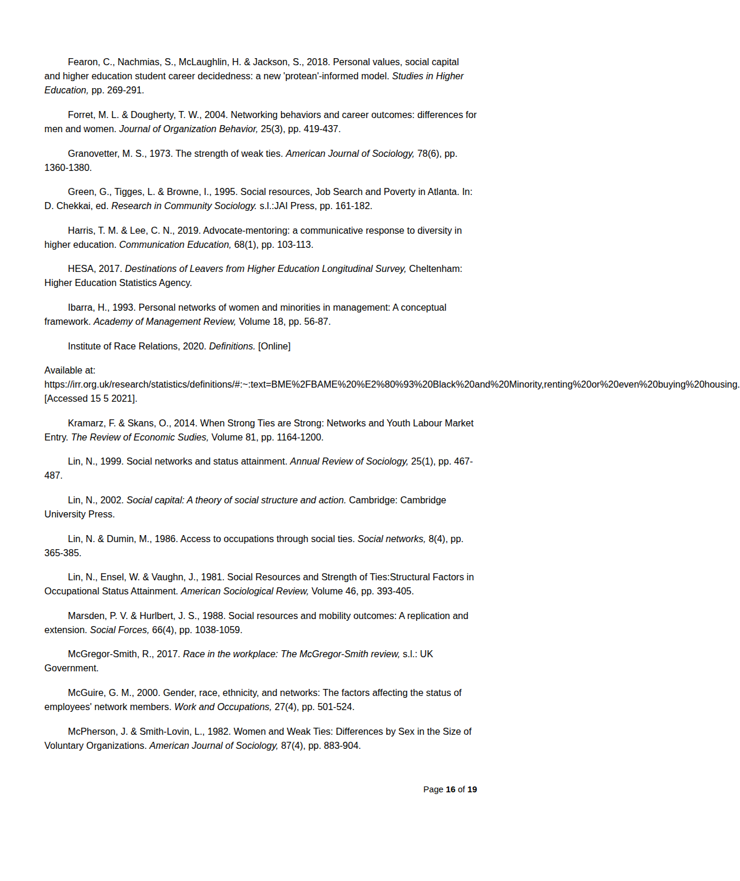Fearon, C., Nachmias, S., McLaughlin, H. & Jackson, S., 2018. Personal values, social capital and higher education student career decidedness: a new 'protean'-informed model. Studies in Higher Education, pp. 269-291.
Forret, M. L. & Dougherty, T. W., 2004. Networking behaviors and career outcomes: differences for men and women. Journal of Organization Behavior, 25(3), pp. 419-437.
Granovetter, M. S., 1973. The strength of weak ties. American Journal of Sociology, 78(6), pp. 1360-1380.
Green, G., Tigges, L. & Browne, I., 1995. Social resources, Job Search and Poverty in Atlanta. In: D. Chekkai, ed. Research in Community Sociology. s.l.:JAI Press, pp. 161-182.
Harris, T. M. & Lee, C. N., 2019. Advocate-mentoring: a communicative response to diversity in higher education. Communication Education, 68(1), pp. 103-113.
HESA, 2017. Destinations of Leavers from Higher Education Longitudinal Survey, Cheltenham: Higher Education Statistics Agency.
Ibarra, H., 1993. Personal networks of women and minorities in management: A conceptual framework. Academy of Management Review, Volume 18, pp. 56-87.
Institute of Race Relations, 2020. Definitions. [Online]
Available at:
https://irr.org.uk/research/statistics/definitions/#:~:text=BME%2FBAME%20%E2%80%93%20Black%20and%20Minority,renting%20or%20even%20buying%20housing.
[Accessed 15 5 2021].
Kramarz, F. & Skans, O., 2014. When Strong Ties are Strong: Networks and Youth Labour Market Entry. The Review of Economic Sudies, Volume 81, pp. 1164-1200.
Lin, N., 1999. Social networks and status attainment. Annual Review of Sociology, 25(1), pp. 467-487.
Lin, N., 2002. Social capital: A theory of social structure and action. Cambridge: Cambridge University Press.
Lin, N. & Dumin, M., 1986. Access to occupations through social ties. Social networks, 8(4), pp. 365-385.
Lin, N., Ensel, W. & Vaughn, J., 1981. Social Resources and Strength of Ties:Structural Factors in Occupational Status Attainment. American Sociological Review, Volume 46, pp. 393-405.
Marsden, P. V. & Hurlbert, J. S., 1988. Social resources and mobility outcomes: A replication and extension. Social Forces, 66(4), pp. 1038-1059.
McGregor-Smith, R., 2017. Race in the workplace: The McGregor-Smith review, s.l.: UK Government.
McGuire, G. M., 2000. Gender, race, ethnicity, and networks: The factors affecting the status of employees' network members. Work and Occupations, 27(4), pp. 501-524.
McPherson, J. & Smith-Lovin, L., 1982. Women and Weak Ties: Differences by Sex in the Size of Voluntary Organizations. American Journal of Sociology, 87(4), pp. 883-904.
Page 16 of 19